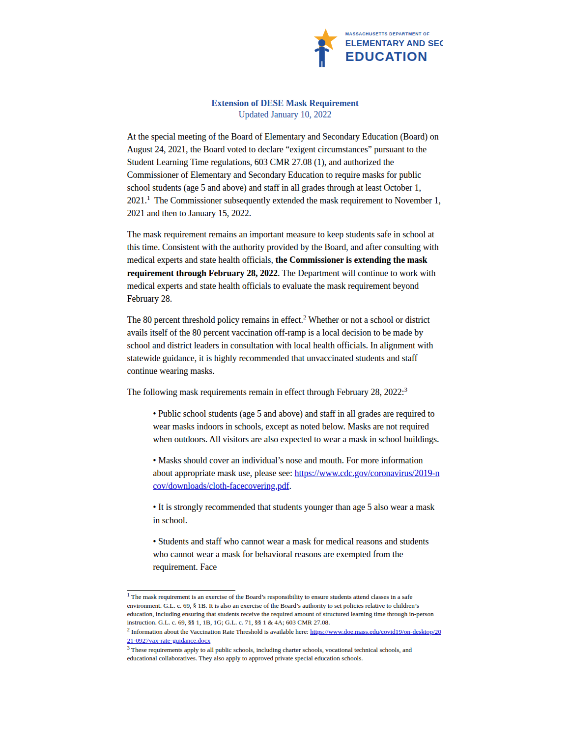Extension of DESE Mask Requirement
Updated January 10, 2022
At the special meeting of the Board of Elementary and Secondary Education (Board) on August 24, 2021, the Board voted to declare “exigent circumstances” pursuant to the Student Learning Time regulations, 603 CMR 27.08 (1), and authorized the Commissioner of Elementary and Secondary Education to require masks for public school students (age 5 and above) and staff in all grades through at least October 1, 2021.1 The Commissioner subsequently extended the mask requirement to November 1, 2021 and then to January 15, 2022.
The mask requirement remains an important measure to keep students safe in school at this time. Consistent with the authority provided by the Board, and after consulting with medical experts and state health officials, the Commissioner is extending the mask requirement through February 28, 2022. The Department will continue to work with medical experts and state health officials to evaluate the mask requirement beyond February 28.
The 80 percent threshold policy remains in effect.2 Whether or not a school or district avails itself of the 80 percent vaccination off-ramp is a local decision to be made by school and district leaders in consultation with local health officials. In alignment with statewide guidance, it is highly recommended that unvaccinated students and staff continue wearing masks.
The following mask requirements remain in effect through February 28, 2022:3
• Public school students (age 5 and above) and staff in all grades are required to wear masks indoors in schools, except as noted below. Masks are not required when outdoors. All visitors are also expected to wear a mask in school buildings.
• Masks should cover an individual’s nose and mouth. For more information about appropriate mask use, please see: https://www.cdc.gov/coronavirus/2019-ncov/downloads/cloth-facecovering.pdf.
• It is strongly recommended that students younger than age 5 also wear a mask in school.
• Students and staff who cannot wear a mask for medical reasons and students who cannot wear a mask for behavioral reasons are exempted from the requirement. Face
1 The mask requirement is an exercise of the Board’s responsibility to ensure students attend classes in a safe environment. G.L. c. 69, § 1B. It is also an exercise of the Board’s authority to set policies relative to children’s education, including ensuring that students receive the required amount of structured learning time through in-person instruction. G.L. c. 69, §§ 1, 1B, 1G; G.L. c. 71, §§ 1 & 4A; 603 CMR 27.08.
2 Information about the Vaccination Rate Threshold is available here: https://www.doe.mass.edu/covid19/on-desktop/2021-0927vax-rate-guidance.docx
3 These requirements apply to all public schools, including charter schools, vocational technical schools, and educational collaboratives. They also apply to approved private special education schools.